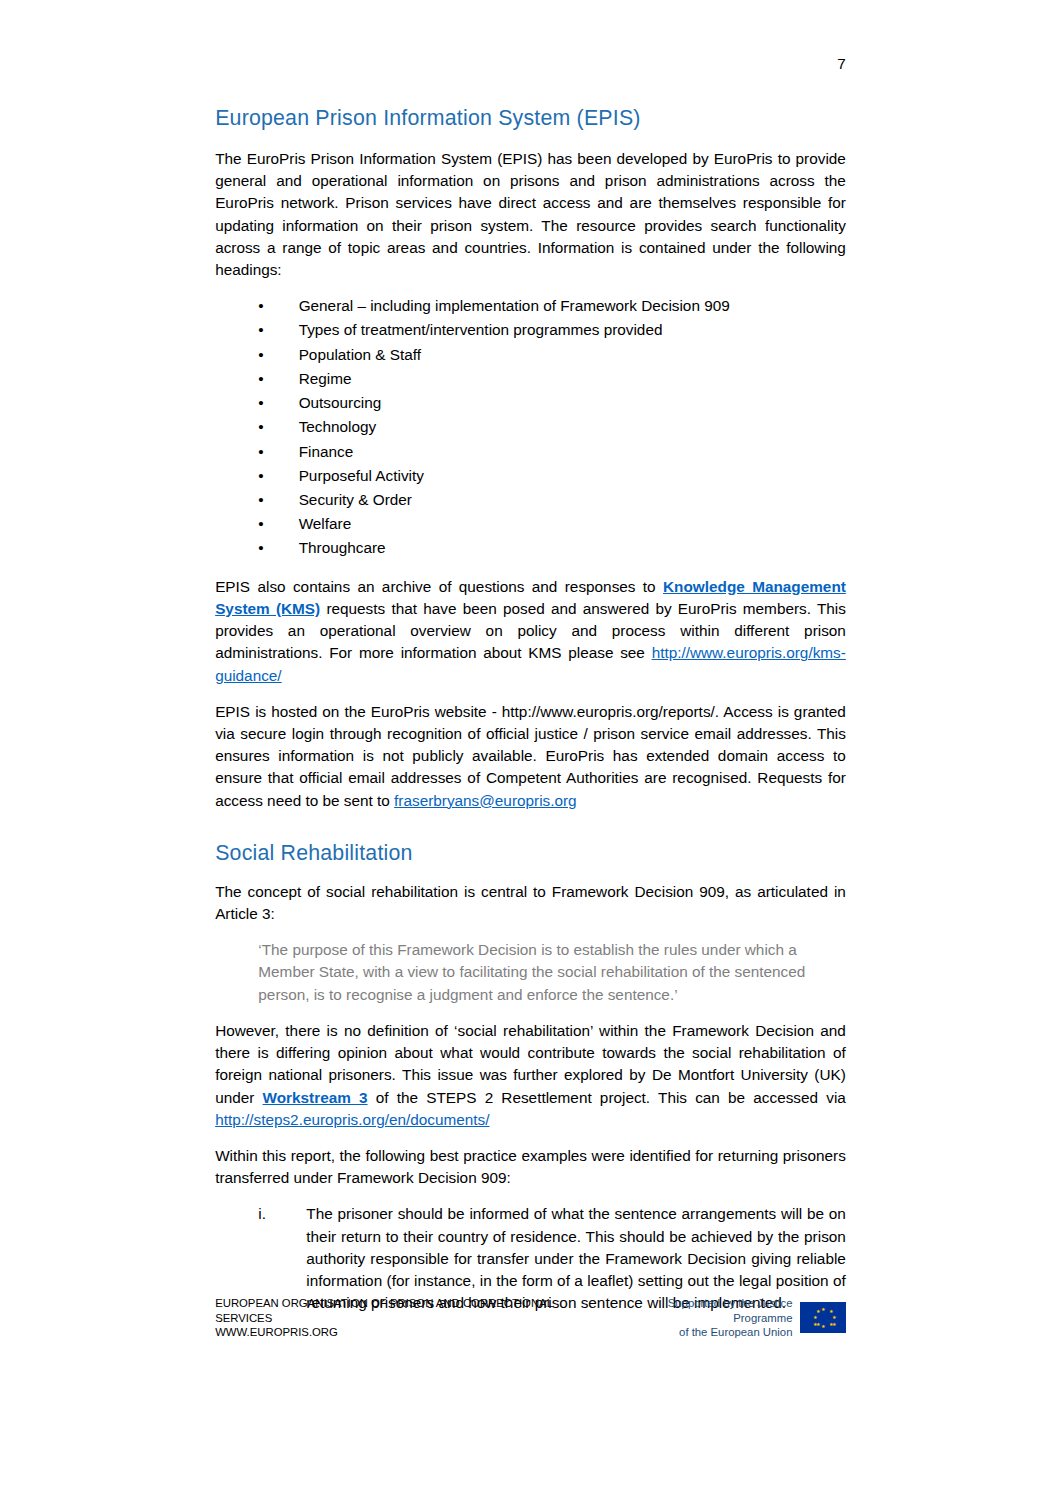7
European Prison Information System (EPIS)
The EuroPris Prison Information System (EPIS) has been developed by EuroPris to provide general and operational information on prisons and prison administrations across the EuroPris network. Prison services have direct access and are themselves responsible for updating information on their prison system. The resource provides search functionality across a range of topic areas and countries. Information is contained under the following headings:
General – including implementation of Framework Decision 909
Types of treatment/intervention programmes provided
Population & Staff
Regime
Outsourcing
Technology
Finance
Purposeful Activity
Security & Order
Welfare
Throughcare
EPIS also contains an archive of questions and responses to Knowledge Management System (KMS) requests that have been posed and answered by EuroPris members. This provides an operational overview on policy and process within different prison administrations. For more information about KMS please see http://www.europris.org/kms-guidance/
EPIS is hosted on the EuroPris website - http://www.europris.org/reports/. Access is granted via secure login through recognition of official justice / prison service email addresses. This ensures information is not publicly available. EuroPris has extended domain access to ensure that official email addresses of Competent Authorities are recognised. Requests for access need to be sent to fraserbryans@europris.org
Social Rehabilitation
The concept of social rehabilitation is central to Framework Decision 909, as articulated in Article 3:
‘The purpose of this Framework Decision is to establish the rules under which a Member State, with a view to facilitating the social rehabilitation of the sentenced person, is to recognise a judgment and enforce the sentence.’
However, there is no definition of ‘social rehabilitation’ within the Framework Decision and there is differing opinion about what would contribute towards the social rehabilitation of foreign national prisoners. This issue was further explored by De Montfort University (UK) under Workstream 3 of the STEPS 2 Resettlement project. This can be accessed via http://steps2.europris.org/en/documents/
Within this report, the following best practice examples were identified for returning prisoners transferred under Framework Decision 909:
The prisoner should be informed of what the sentence arrangements will be on their return to their country of residence. This should be achieved by the prison authority responsible for transfer under the Framework Decision giving reliable information (for instance, in the form of a leaflet) setting out the legal position of returning prisoners and how their prison sentence will be implemented.
EUROPEAN ORGANISATION OF PRISON AND CORRECTIONAL SERVICES
WWW.EUROPRIS.ORG
Supported by the Justice Programme
of the European Union
★ ★ ★ ★ ★ ★ ★ ★ ★ ★